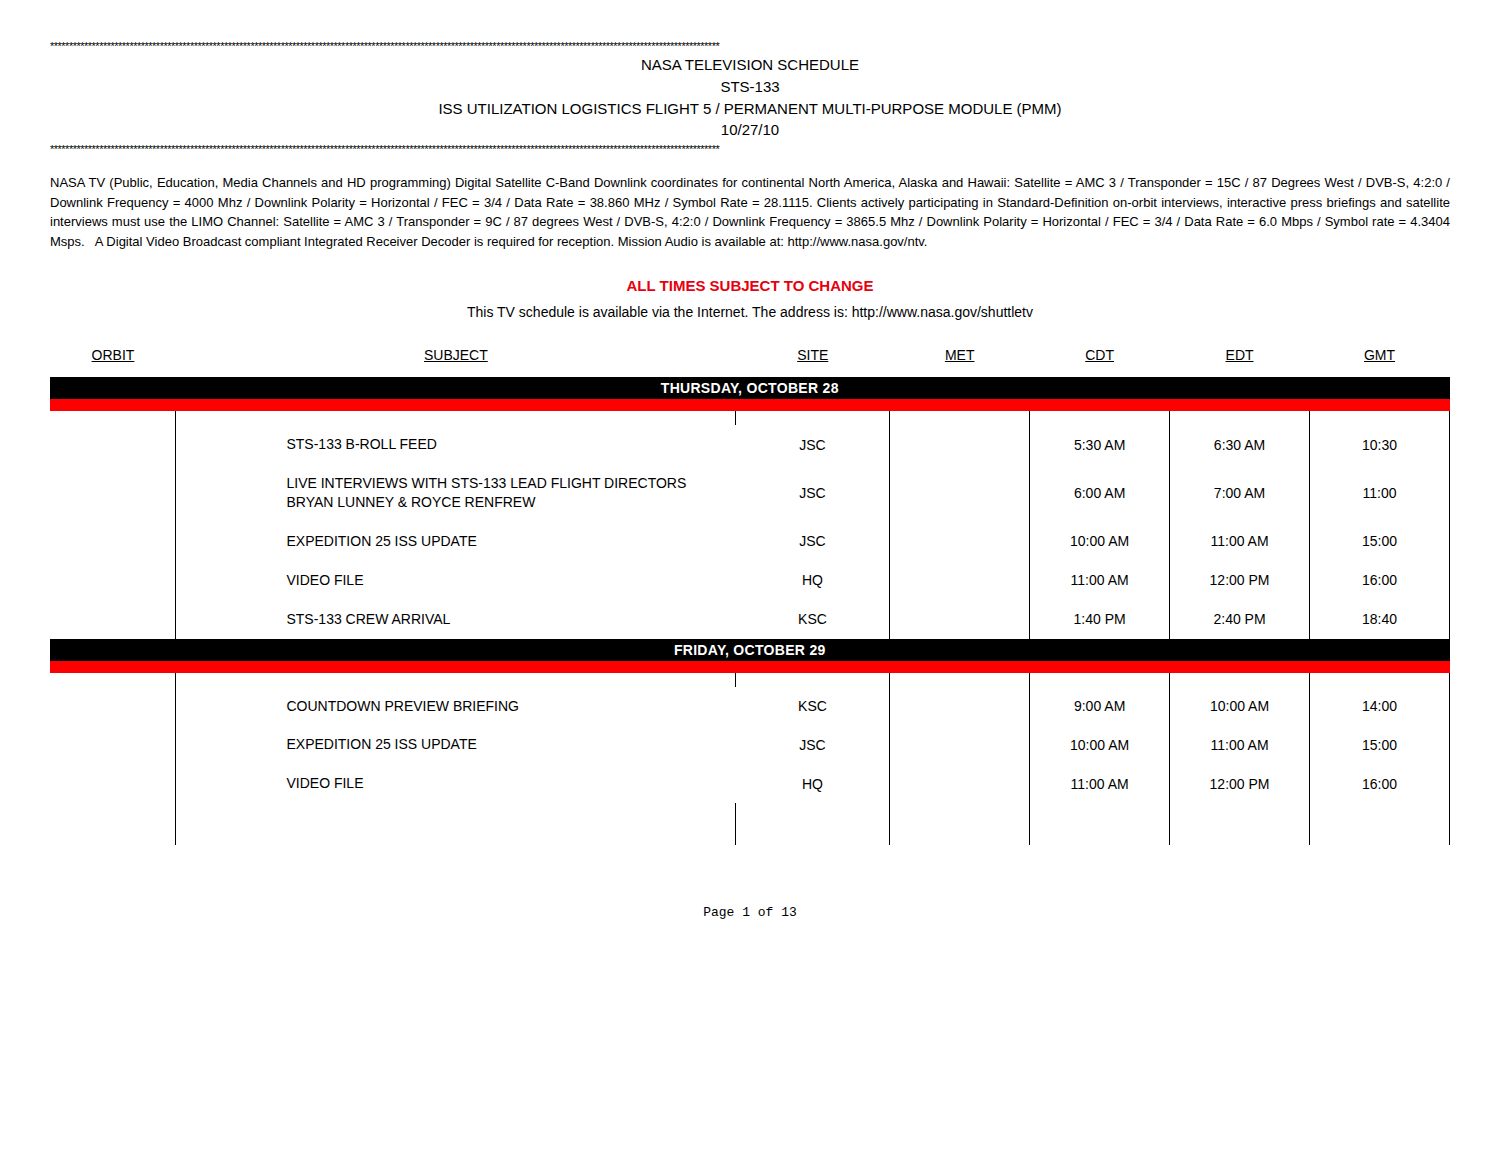*********************************************************************************************************************************************************************************
NASA TELEVISION SCHEDULE
STS-133
ISS UTILIZATION LOGISTICS FLIGHT 5 / PERMANENT MULTI-PURPOSE MODULE (PMM)
10/27/10
*********************************************************************************************************************************************************************************
NASA TV (Public, Education, Media Channels and HD programming) Digital Satellite C-Band Downlink coordinates for continental North America, Alaska and Hawaii: Satellite = AMC 3 / Transponder = 15C / 87 Degrees West / DVB-S, 4:2:0 / Downlink Frequency = 4000 Mhz / Downlink Polarity = Horizontal / FEC = 3/4 / Data Rate = 38.860 MHz / Symbol Rate = 28.1115. Clients actively participating in Standard-Definition on-orbit interviews, interactive press briefings and satellite interviews must use the LIMO Channel: Satellite = AMC 3 / Transponder = 9C / 87 degrees West / DVB-S, 4:2:0 / Downlink Frequency = 3865.5 Mhz / Downlink Polarity = Horizontal / FEC = 3/4 / Data Rate = 6.0 Mbps / Symbol rate = 4.3404 Msps. A Digital Video Broadcast compliant Integrated Receiver Decoder is required for reception. Mission Audio is available at: http://www.nasa.gov/ntv.
ALL TIMES SUBJECT TO CHANGE
This TV schedule is available via the Internet. The address is: http://www.nasa.gov/shuttletv
| ORBIT | SUBJECT | SITE | MET | CDT | EDT | GMT |
| --- | --- | --- | --- | --- | --- | --- |
| THURSDAY, OCTOBER 28 |
| | STS-133 B-ROLL FEED | JSC | | 5:30 AM | 6:30 AM | 10:30 |
| | LIVE INTERVIEWS WITH STS-133 LEAD FLIGHT DIRECTORS BRYAN LUNNEY & ROYCE RENFREW | JSC | | 6:00 AM | 7:00 AM | 11:00 |
| | EXPEDITION 25 ISS UPDATE | JSC | | 10:00 AM | 11:00 AM | 15:00 |
| | VIDEO FILE | HQ | | 11:00 AM | 12:00 PM | 16:00 |
| | STS-133 CREW ARRIVAL | KSC | | 1:40 PM | 2:40 PM | 18:40 |
| FRIDAY, OCTOBER 29 |
| | COUNTDOWN PREVIEW BRIEFING | KSC | | 9:00 AM | 10:00 AM | 14:00 |
| | EXPEDITION 25 ISS UPDATE | JSC | | 10:00 AM | 11:00 AM | 15:00 |
| | VIDEO FILE | HQ | | 11:00 AM | 12:00 PM | 16:00 |
Page 1 of 13